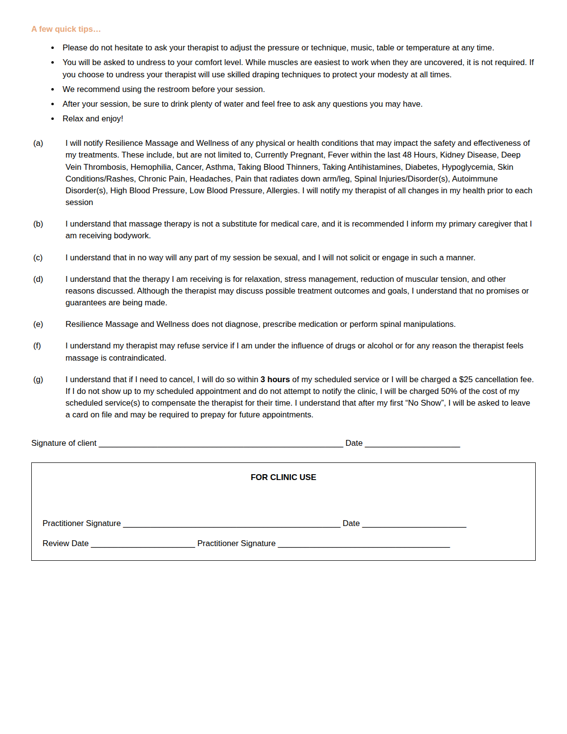A few quick tips…
Please do not hesitate to ask your therapist to adjust the pressure or technique, music, table or temperature at any time.
You will be asked to undress to your comfort level. While muscles are easiest to work when they are uncovered, it is not required. If you choose to undress your therapist will use skilled draping techniques to protect your modesty at all times.
We recommend using the restroom before your session.
After your session, be sure to drink plenty of water and feel free to ask any questions you may have.
Relax and enjoy!
(a) I will notify Resilience Massage and Wellness of any physical or health conditions that may impact the safety and effectiveness of my treatments. These include, but are not limited to, Currently Pregnant, Fever within the last 48 Hours, Kidney Disease, Deep Vein Thrombosis, Hemophilia, Cancer, Asthma, Taking Blood Thinners, Taking Antihistamines, Diabetes, Hypoglycemia, Skin Conditions/Rashes, Chronic Pain, Headaches, Pain that radiates down arm/leg, Spinal Injuries/Disorder(s), Autoimmune Disorder(s), High Blood Pressure, Low Blood Pressure, Allergies. I will notify my therapist of all changes in my health prior to each session
(b) I understand that massage therapy is not a substitute for medical care, and it is recommended I inform my primary caregiver that I am receiving bodywork.
(c) I understand that in no way will any part of my session be sexual, and I will not solicit or engage in such a manner.
(d) I understand that the therapy I am receiving is for relaxation, stress management, reduction of muscular tension, and other reasons discussed. Although the therapist may discuss possible treatment outcomes and goals, I understand that no promises or guarantees are being made.
(e) Resilience Massage and Wellness does not diagnose, prescribe medication or perform spinal manipulations.
(f) I understand my therapist may refuse service if I am under the influence of drugs or alcohol or for any reason the therapist feels massage is contraindicated.
(g) I understand that if I need to cancel, I will do so within 3 hours of my scheduled service or I will be charged a $25 cancellation fee. If I do not show up to my scheduled appointment and do not attempt to notify the clinic, I will be charged 50% of the cost of my scheduled service(s) to compensate the therapist for their time. I understand that after my first “No Show”, I will be asked to leave a card on file and may be required to prepay for future appointments.
Signature of client ______________________________________________________ Date _____________________
FOR CLINIC USE
Practitioner Signature ________________________________________________ Date _______________________
Review Date _______________________ Practitioner Signature ______________________________________